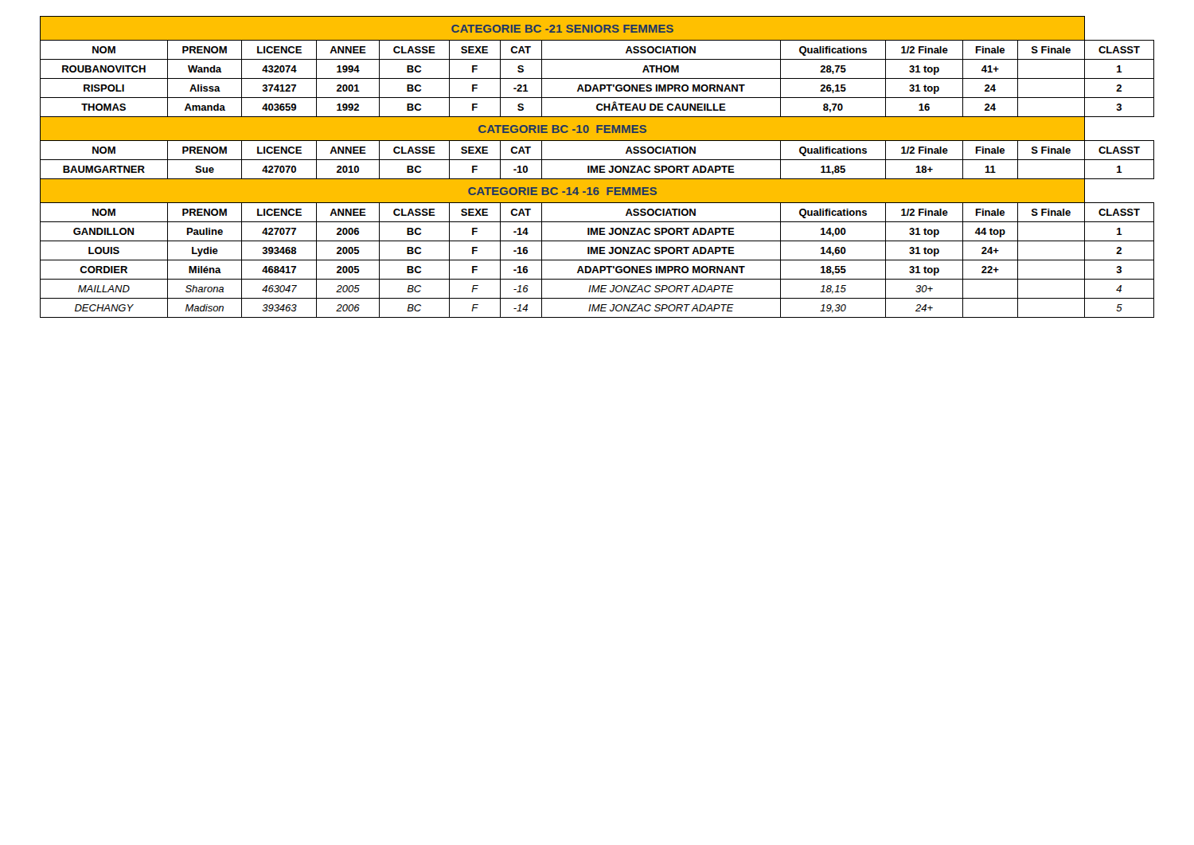| CATEGORIE BC -21 SENIORS FEMMES |
| NOM | PRENOM | LICENCE | ANNEE | CLASSE | SEXE | CAT | ASSOCIATION | Qualifications | 1/2 Finale | Finale | S Finale | CLASST |
| ROUBANOVITCH | Wanda | 432074 | 1994 | BC | F | S | ATHOM | 28,75 | 31 top | 41+ | | 1 |
| RISPOLI | Alissa | 374127 | 2001 | BC | F | -21 | ADAPT'GONES IMPRO MORNANT | 26,15 | 31 top | 24 | | 2 |
| THOMAS | Amanda | 403659 | 1992 | BC | F | S | CHÂTEAU DE CAUNEILLE | 8,70 | 16 | 24 | | 3 |
| CATEGORIE BC -10 FEMMES |
| NOM | PRENOM | LICENCE | ANNEE | CLASSE | SEXE | CAT | ASSOCIATION | Qualifications | 1/2 Finale | Finale | S Finale | CLASST |
| BAUMGARTNER | Sue | 427070 | 2010 | BC | F | -10 | IME JONZAC SPORT ADAPTE | 11,85 | 18+ | 11 | | 1 |
| CATEGORIE BC -14 -16 FEMMES |
| NOM | PRENOM | LICENCE | ANNEE | CLASSE | SEXE | CAT | ASSOCIATION | Qualifications | 1/2 Finale | Finale | S Finale | CLASST |
| GANDILLON | Pauline | 427077 | 2006 | BC | F | -14 | IME JONZAC SPORT ADAPTE | 14,00 | 31 top | 44 top | | 1 |
| LOUIS | Lydie | 393468 | 2005 | BC | F | -16 | IME JONZAC SPORT ADAPTE | 14,60 | 31 top | 24+ | | 2 |
| CORDIER | Miléna | 468417 | 2005 | BC | F | -16 | ADAPT'GONES IMPRO MORNANT | 18,55 | 31 top | 22+ | | 3 |
| MAILLAND | Sharona | 463047 | 2005 | BC | F | -16 | IME JONZAC SPORT ADAPTE | 18,15 | 30+ | | | 4 |
| DECHANGY | Madison | 393463 | 2006 | BC | F | -14 | IME JONZAC SPORT ADAPTE | 19,30 | 24+ | | | 5 |